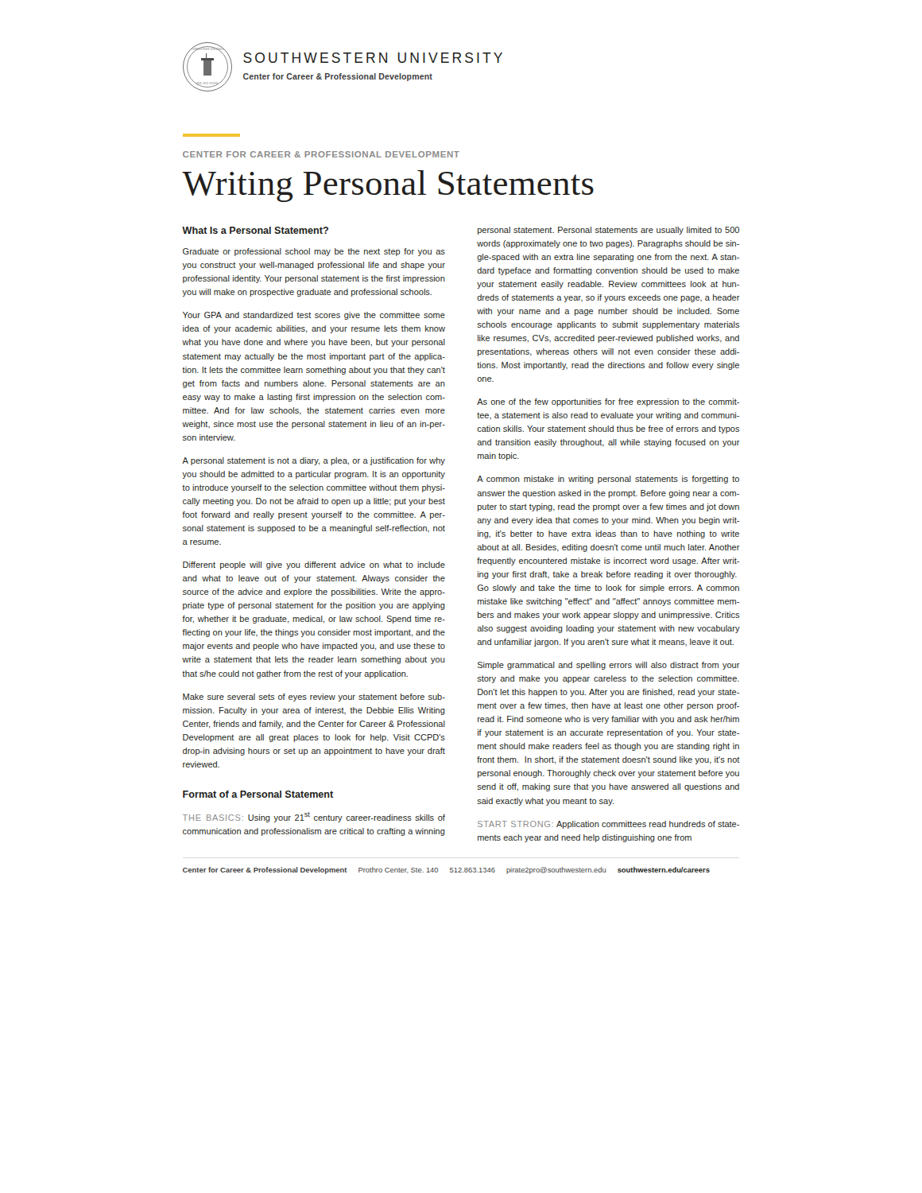SOUTHWESTERN UNIVERSITY
SUB SUO SIGNO
SOUTHWESTERN UNIVERSITY
Center for Career & Professional Development
Center for Career & Professional Development
Writing Personal Statements
What Is a Personal Statement?
Graduate or professional school may be the next step for you as you construct your well-managed professional life and shape your professional identity. Your personal statement is the first impression you will make on prospective graduate and professional schools.
Your GPA and standardized test scores give the committee some idea of your academic abilities, and your resume lets them know what you have done and where you have been, but your personal statement may actually be the most important part of the application. It lets the committee learn something about you that they can't get from facts and numbers alone. Personal statements are an easy way to make a lasting first impression on the selection committee. And for law schools, the statement carries even more weight, since most use the personal statement in lieu of an in-person interview.
A personal statement is not a diary, a plea, or a justification for why you should be admitted to a particular program. It is an opportunity to introduce yourself to the selection committee without them physically meeting you. Do not be afraid to open up a little; put your best foot forward and really present yourself to the committee. A personal statement is supposed to be a meaningful self-reflection, not a resume.
Different people will give you different advice on what to include and what to leave out of your statement. Always consider the source of the advice and explore the possibilities. Write the appropriate type of personal statement for the position you are applying for, whether it be graduate, medical, or law school. Spend time reflecting on your life, the things you consider most important, and the major events and people who have impacted you, and use these to write a statement that lets the reader learn something about you that s/he could not gather from the rest of your application.
Make sure several sets of eyes review your statement before submission. Faculty in your area of interest, the Debbie Ellis Writing Center, friends and family, and the Center for Career & Professional Development are all great places to look for help. Visit CCPD's drop-in advising hours or set up an appointment to have your draft reviewed.
Format of a Personal Statement
THE BASICS: Using your 21st century career-readiness skills of communication and professionalism are critical to crafting a winning personal statement. Personal statements are usually limited to 500 words (approximately one to two pages). Paragraphs should be single-spaced with an extra line separating one from the next. A standard typeface and formatting convention should be used to make your statement easily readable. Review committees look at hundreds of statements a year, so if yours exceeds one page, a header with your name and a page number should be included. Some schools encourage applicants to submit supplementary materials like resumes, CVs, accredited peer-reviewed published works, and presentations, whereas others will not even consider these additions. Most importantly, read the directions and follow every single one.
As one of the few opportunities for free expression to the committee, a statement is also read to evaluate your writing and communication skills. Your statement should thus be free of errors and typos and transition easily throughout, all while staying focused on your main topic.
A common mistake in writing personal statements is forgetting to answer the question asked in the prompt. Before going near a computer to start typing, read the prompt over a few times and jot down any and every idea that comes to your mind. When you begin writing, it's better to have extra ideas than to have nothing to write about at all. Besides, editing doesn't come until much later. Another frequently encountered mistake is incorrect word usage. After writing your first draft, take a break before reading it over thoroughly. Go slowly and take the time to look for simple errors. A common mistake like switching "effect" and "affect" annoys committee members and makes your work appear sloppy and unimpressive. Critics also suggest avoiding loading your statement with new vocabulary and unfamiliar jargon. If you aren't sure what it means, leave it out.
Simple grammatical and spelling errors will also distract from your story and make you appear careless to the selection committee. Don't let this happen to you. After you are finished, read your statement over a few times, then have at least one other person proofread it. Find someone who is very familiar with you and ask her/him if your statement is an accurate representation of you. Your statement should make readers feel as though you are standing right in front them. In short, if the statement doesn't sound like you, it's not personal enough. Thoroughly check over your statement before you send it off, making sure that you have answered all questions and said exactly what you meant to say.
START STRONG: Application committees read hundreds of statements each year and need help distinguishing one from
Center for Career & Professional Development Prothro Center, Ste. 140 512.863.1346 pirate2pro@southwestern.edu southwestern.edu/careers